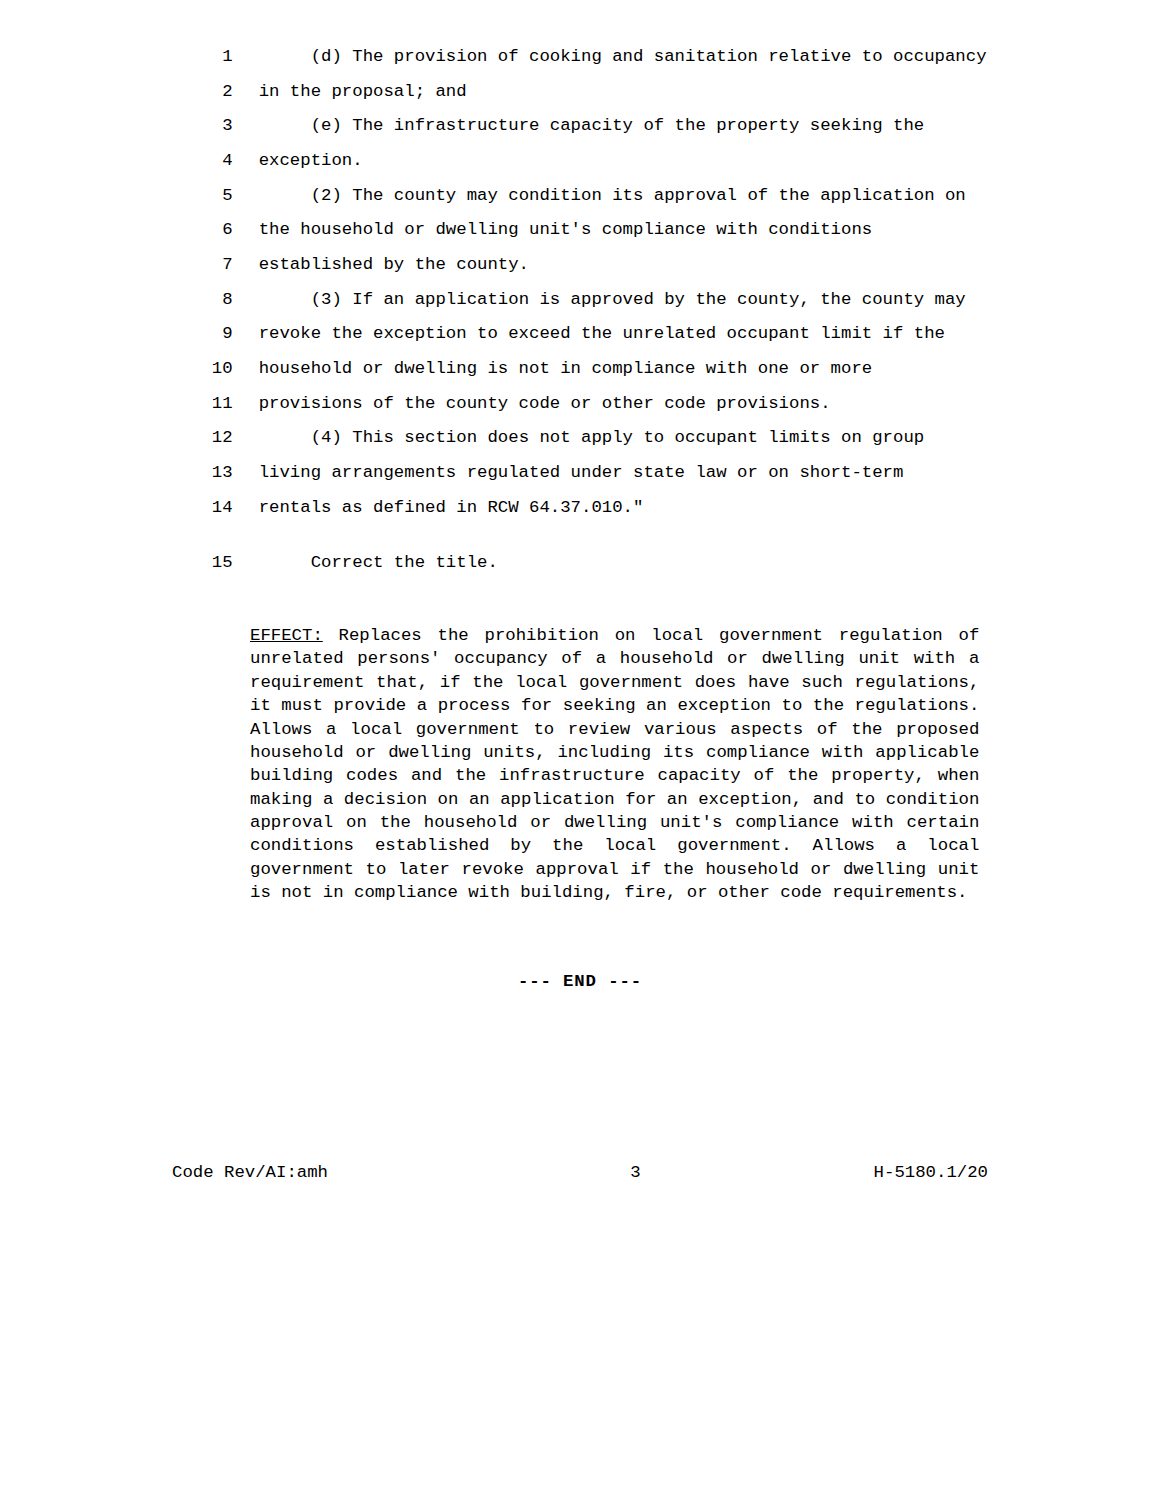1
(d) The provision of cooking and sanitation relative to occupancy
2
in the proposal; and
3
(e) The infrastructure capacity of the property seeking the
4
exception.
5
(2) The county may condition its approval of the application on
6
the household or dwelling unit's compliance with conditions
7
established by the county.
8
(3) If an application is approved by the county, the county may
9
revoke the exception to exceed the unrelated occupant limit if the
10
household or dwelling is not in compliance with one or more
11
provisions of the county code or other code provisions.
12
(4) This section does not apply to occupant limits on group
13
living arrangements regulated under state law or on short-term
14
rentals as defined in RCW 64.37.010."
15
Correct the title.
EFFECT: Replaces the prohibition on local government regulation of unrelated persons' occupancy of a household or dwelling unit with a requirement that, if the local government does have such regulations, it must provide a process for seeking an exception to the regulations. Allows a local government to review various aspects of the proposed household or dwelling units, including its compliance with applicable building codes and the infrastructure capacity of the property, when making a decision on an application for an exception, and to condition approval on the household or dwelling unit's compliance with certain conditions established by the local government. Allows a local government to later revoke approval if the household or dwelling unit is not in compliance with building, fire, or other code requirements.
--- END ---
Code Rev/AI:amh
3
H-5180.1/20